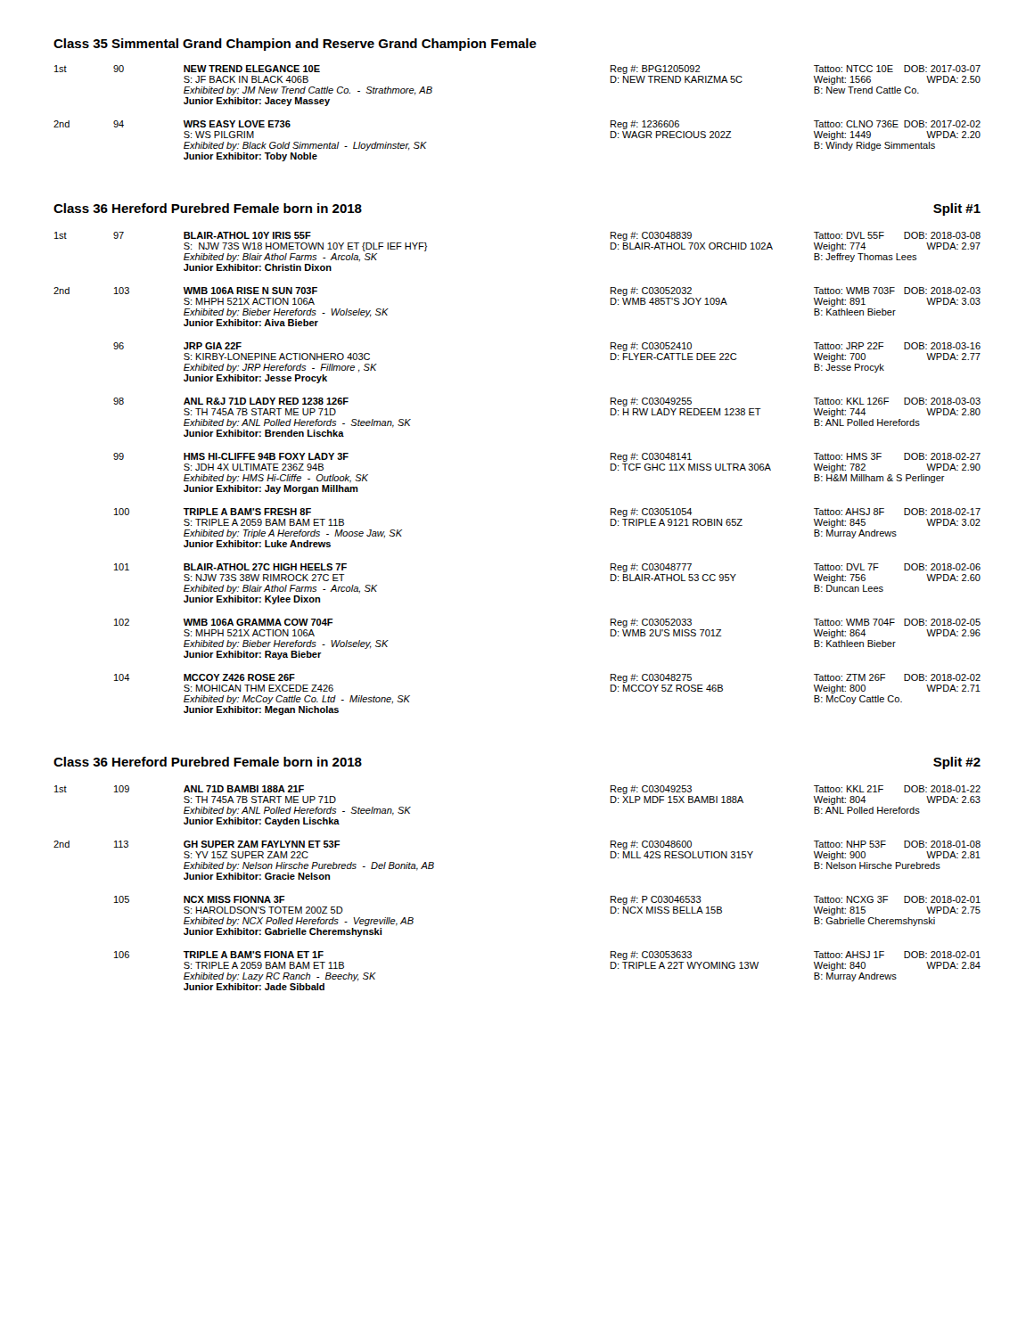Class 35 Simmental Grand Champion and Reserve Grand Champion Female
| 1st | 90 | NEW TREND ELEGANCE 10E S: JF BACK IN BLACK 406B Exhibited by: JM New Trend Cattle Co. - Strathmore, AB Junior Exhibitor: Jacey Massey | Reg #: BPG1205092 D: NEW TREND KARIZMA 5C | Tattoo: NTCC 10E DOB: 2017-03-07 Weight: 1566 WPDA: 2.50 B: New Trend Cattle Co. |
| 2nd | 94 | WRS EASY LOVE E736 S: WS PILGRIM Exhibited by: Black Gold Simmental - Lloydminster, SK Junior Exhibitor: Toby Noble | Reg #: 1236606 D: WAGR PRECIOUS 202Z | Tattoo: CLNO 736E DOB: 2017-02-02 Weight: 1449 WPDA: 2.20 B: Windy Ridge Simmentals |
Class 36 Hereford Purebred Female born in 2018
Split #1
| 1st | 97 | BLAIR-ATHOL 10Y IRIS 55F S: NJW 73S W18 HOMETOWN 10Y ET {DLF IEF HYF} Exhibited by: Blair Athol Farms - Arcola, SK Junior Exhibitor: Christin Dixon | Reg #: C03048839 D: BLAIR-ATHOL 70X ORCHID 102A | Tattoo: DVL 55F DOB: 2018-03-08 Weight: 774 WPDA: 2.97 B: Jeffrey Thomas Lees |
| 2nd | 103 | WMB 106A RISE N SUN 703F S: MHPH 521X ACTION 106A Exhibited by: Bieber Herefords - Wolseley, SK Junior Exhibitor: Aiva Bieber | Reg #: C03052032 D: WMB 485T'S JOY 109A | Tattoo: WMB 703F DOB: 2018-02-03 Weight: 891 WPDA: 3.03 B: Kathleen Bieber |
| | 96 | JRP GIA 22F S: KIRBY-LONEPINE ACTIONHERO 403C Exhibited by: JRP Herefords - Fillmore , SK Junior Exhibitor: Jesse Procyk | Reg #: C03052410 D: FLYER-CATTLE DEE 22C | Tattoo: JRP 22F DOB: 2018-03-16 Weight: 700 WPDA: 2.77 B: Jesse Procyk |
| | 98 | ANL R&J 71D LADY RED 1238 126F S: TH 745A 7B START ME UP 71D Exhibited by: ANL Polled Herefords - Steelman, SK Junior Exhibitor: Brenden Lischka | Reg #: C03049255 D: H RW LADY REDEEM 1238 ET | Tattoo: KKL 126F DOB: 2018-03-03 Weight: 744 WPDA: 2.80 B: ANL Polled Herefords |
| | 99 | HMS HI-CLIFFE 94B FOXY LADY 3F S: JDH 4X ULTIMATE 236Z 94B Exhibited by: HMS Hi-Cliffe - Outlook, SK Junior Exhibitor: Jay Morgan Millham | Reg #: C03048141 D: TCF GHC 11X MISS ULTRA 306A | Tattoo: HMS 3F DOB: 2018-02-27 Weight: 782 WPDA: 2.90 B: H&M Millham & S Perlinger |
| | 100 | TRIPLE A BAM'S FRESH 8F S: TRIPLE A 2059 BAM BAM ET 11B Exhibited by: Triple A Herefords - Moose Jaw, SK Junior Exhibitor: Luke Andrews | Reg #: C03051054 D: TRIPLE A 9121 ROBIN 65Z | Tattoo: AHSJ 8F DOB: 2018-02-17 Weight: 845 WPDA: 3.02 B: Murray Andrews |
| | 101 | BLAIR-ATHOL 27C HIGH HEELS 7F S: NJW 73S 38W RIMROCK 27C ET Exhibited by: Blair Athol Farms - Arcola, SK Junior Exhibitor: Kylee Dixon | Reg #: C03048777 D: BLAIR-ATHOL 53 CC 95Y | Tattoo: DVL 7F DOB: 2018-02-06 Weight: 756 WPDA: 2.60 B: Duncan Lees |
| | 102 | WMB 106A GRAMMA COW 704F S: MHPH 521X ACTION 106A Exhibited by: Bieber Herefords - Wolseley, SK Junior Exhibitor: Raya Bieber | Reg #: C03052033 D: WMB 2U'S MISS 701Z | Tattoo: WMB 704F DOB: 2018-02-05 Weight: 864 WPDA: 2.96 B: Kathleen Bieber |
| | 104 | MCCOY Z426 ROSE 26F S: MOHICAN THM EXCEDE Z426 Exhibited by: McCoy Cattle Co. Ltd - Milestone, SK Junior Exhibitor: Megan Nicholas | Reg #: C03048275 D: MCCOY 5Z ROSE 46B | Tattoo: ZTM 26F DOB: 2018-02-02 Weight: 800 WPDA: 2.71 B: McCoy Cattle Co. |
Class 36 Hereford Purebred Female born in 2018
Split #2
| 1st | 109 | ANL 71D BAMBI 188A 21F S: TH 745A 7B START ME UP 71D Exhibited by: ANL Polled Herefords - Steelman, SK Junior Exhibitor: Cayden Lischka | Reg #: C03049253 D: XLP MDF 15X BAMBI 188A | Tattoo: KKL 21F DOB: 2018-01-22 Weight: 804 WPDA: 2.63 B: ANL Polled Herefords |
| 2nd | 113 | GH SUPER ZAM FAYLYNN ET 53F S: YV 15Z SUPER ZAM 22C Exhibited by: Nelson Hirsche Purebreds - Del Bonita, AB Junior Exhibitor: Gracie Nelson | Reg #: C03048600 D: MLL 42S RESOLUTION 315Y | Tattoo: NHP 53F DOB: 2018-01-08 Weight: 900 WPDA: 2.81 B: Nelson Hirsche Purebreds |
| | 105 | NCX MISS FIONNA 3F S: HAROLDSON'S TOTEM 200Z 5D Exhibited by: NCX Polled Herefords - Vegreville, AB Junior Exhibitor: Gabrielle Cheremshynski | Reg #: P C03046533 D: NCX MISS BELLA 15B | Tattoo: NCXG 3F DOB: 2018-02-01 Weight: 815 WPDA: 2.75 B: Gabrielle Cheremshynski |
| | 106 | TRIPLE A BAM'S FIONA ET 1F S: TRIPLE A 2059 BAM BAM ET 11B Exhibited by: Lazy RC Ranch - Beechy, SK Junior Exhibitor: Jade Sibbald | Reg #: C03053633 D: TRIPLE A 22T WYOMING 13W | Tattoo: AHSJ 1F DOB: 2018-02-01 Weight: 840 WPDA: 2.84 B: Murray Andrews |